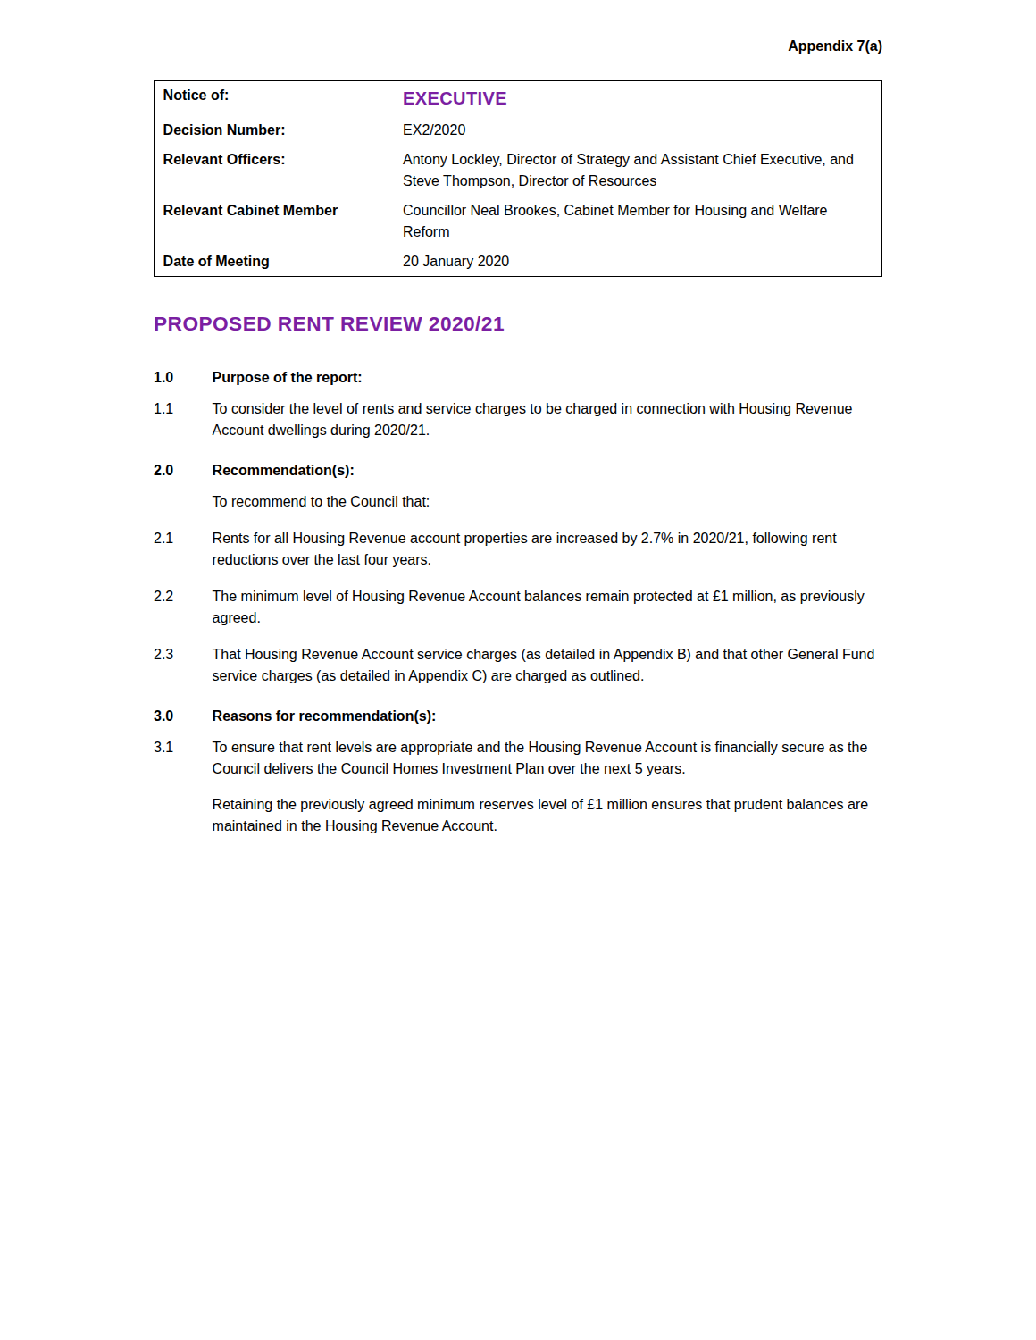Appendix 7(a)
| Notice of: | EXECUTIVE |
| Decision Number: | EX2/2020 |
| Relevant Officers: | Antony Lockley, Director of Strategy and Assistant Chief Executive, and Steve Thompson, Director of Resources |
| Relevant Cabinet Member | Councillor Neal Brookes, Cabinet Member for Housing and Welfare Reform |
| Date of Meeting | 20 January 2020 |
PROPOSED RENT REVIEW 2020/21
1.0 Purpose of the report:
1.1
To consider the level of rents and service charges to be charged in connection with Housing Revenue Account dwellings during 2020/21.
2.0 Recommendation(s):
To recommend to the Council that:
2.1
Rents for all Housing Revenue account properties are increased by 2.7% in 2020/21, following rent reductions over the last four years.
2.2
The minimum level of Housing Revenue Account balances remain protected at £1 million, as previously agreed.
2.3
That Housing Revenue Account service charges (as detailed in Appendix B) and that other General Fund service charges (as detailed in Appendix C) are charged as outlined.
3.0 Reasons for recommendation(s):
3.1
To ensure that rent levels are appropriate and the Housing Revenue Account is financially secure as the Council delivers the Council Homes Investment Plan over the next 5 years.
Retaining the previously agreed minimum reserves level of £1 million ensures that prudent balances are maintained in the Housing Revenue Account.